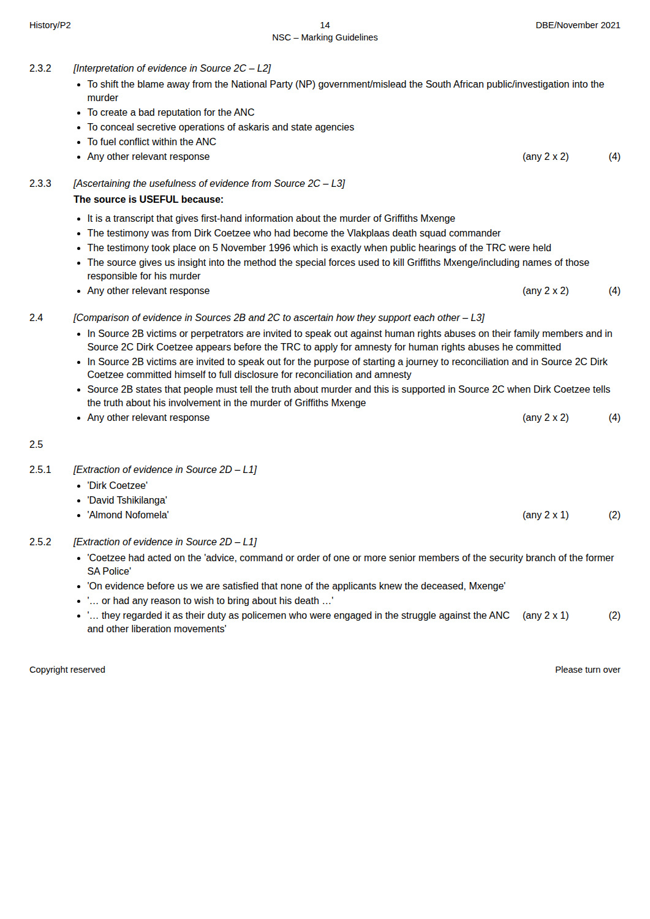History/P2
14
DBE/November 2021
NSC – Marking Guidelines
2.3.2
[Interpretation of evidence in Source 2C – L2]
To shift the blame away from the National Party (NP) government/mislead the South African public/investigation into the murder
To create a bad reputation for the ANC
To conceal secretive operations of askaris and state agencies
To fuel conflict within the ANC
Any other relevant response
(any 2 x 2)
(4)
2.3.3
[Ascertaining the usefulness of evidence from Source 2C – L3]
The source is USEFUL because:
It is a transcript that gives first-hand information about the murder of Griffiths Mxenge
The testimony was from Dirk Coetzee who had become the Vlakplaas death squad commander
The testimony took place on 5 November 1996 which is exactly when public hearings of the TRC were held
The source gives us insight into the method the special forces used to kill Griffiths Mxenge/including names of those responsible for his murder
Any other relevant response
(any 2 x 2)
(4)
2.4
[Comparison of evidence in Sources 2B and 2C to ascertain how they support each other – L3]
In Source 2B victims or perpetrators are invited to speak out against human rights abuses on their family members and in Source 2C Dirk Coetzee appears before the TRC to apply for amnesty for human rights abuses he committed
In Source 2B victims are invited to speak out for the purpose of starting a journey to reconciliation and in Source 2C Dirk Coetzee committed himself to full disclosure for reconciliation and amnesty
Source 2B states that people must tell the truth about murder and this is supported in Source 2C when Dirk Coetzee tells the truth about his involvement in the murder of Griffiths Mxenge
Any other relevant response
(any 2 x 2)
(4)
2.5
2.5.1
[Extraction of evidence in Source 2D – L1]
'Dirk Coetzee'
'David Tshikilanga'
'Almond Nofomela'
(any 2 x 1)
(2)
2.5.2
[Extraction of evidence in Source 2D – L1]
'Coetzee had acted on the 'advice, command or order of one or more senior members of the security branch of the former SA Police'
'On evidence before us we are satisfied that none of the applicants knew the deceased, Mxenge'
'… or had any reason to wish to bring about his death …'
'… they regarded it as their duty as policemen who were engaged in the struggle against the ANC and other liberation movements'
(any 2 x 1)
(2)
Copyright reserved
Please turn over